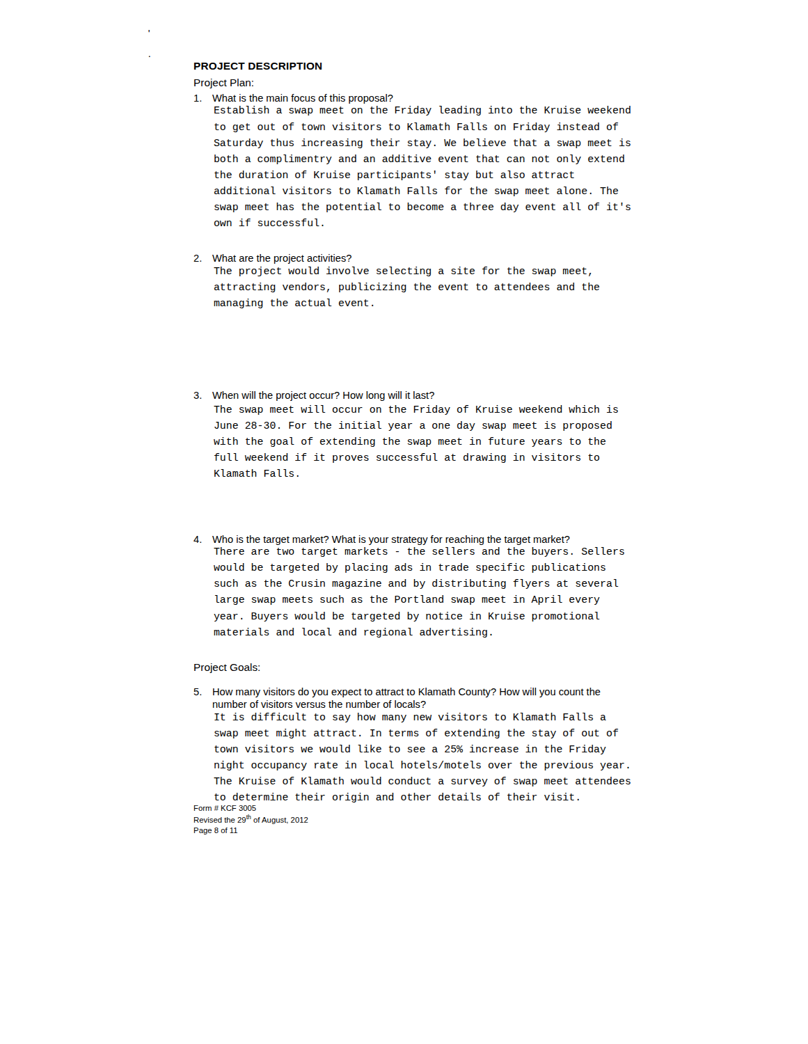'
.
PROJECT DESCRIPTION
Project Plan:
1. What is the main focus of this proposal?
Establish a swap meet on the Friday leading into the Kruise weekend to get out of town visitors to Klamath Falls on Friday instead of Saturday thus increasing their stay. We believe that a swap meet is both a complimentry and an additive event that can not only extend the duration of Kruise participants' stay but also attract additional visitors to Klamath Falls for the swap meet alone. The swap meet has the potential to become a three day event all of it's own if successful.
2. What are the project activities?
The project would involve selecting a site for the swap meet, attracting vendors, publicizing the event to attendees and the managing the actual event.
3. When will the project occur? How long will it last?
The swap meet will occur on the Friday of Kruise weekend which is June 28-30. For the initial year a one day swap meet is proposed with the goal of extending the swap meet in future years to the full weekend if it proves successful at drawing in visitors to Klamath Falls.
4. Who is the target market? What is your strategy for reaching the target market?
There are two target markets - the sellers and the buyers. Sellers would be targeted by placing ads in trade specific publications such as the Crusin magazine and by distributing flyers at several large swap meets such as the Portland swap meet in April every year. Buyers would be targeted by notice in Kruise promotional materials and local and regional advertising.
Project Goals:
5. How many visitors do you expect to attract to Klamath County? How will you count the
number of visitors versus the number of locals?
It is difficult to say how many new visitors to Klamath Falls a swap meet might attract. In terms of extending the stay of out of town visitors we would like to see a 25% increase in the Friday night occupancy rate in local hotels/motels over the previous year. The Kruise of Klamath would conduct a survey of swap meet attendees to determine their origin and other details of their visit.
Form # KCF 3005
Revised the 29th of August, 2012
Page 8 of 11